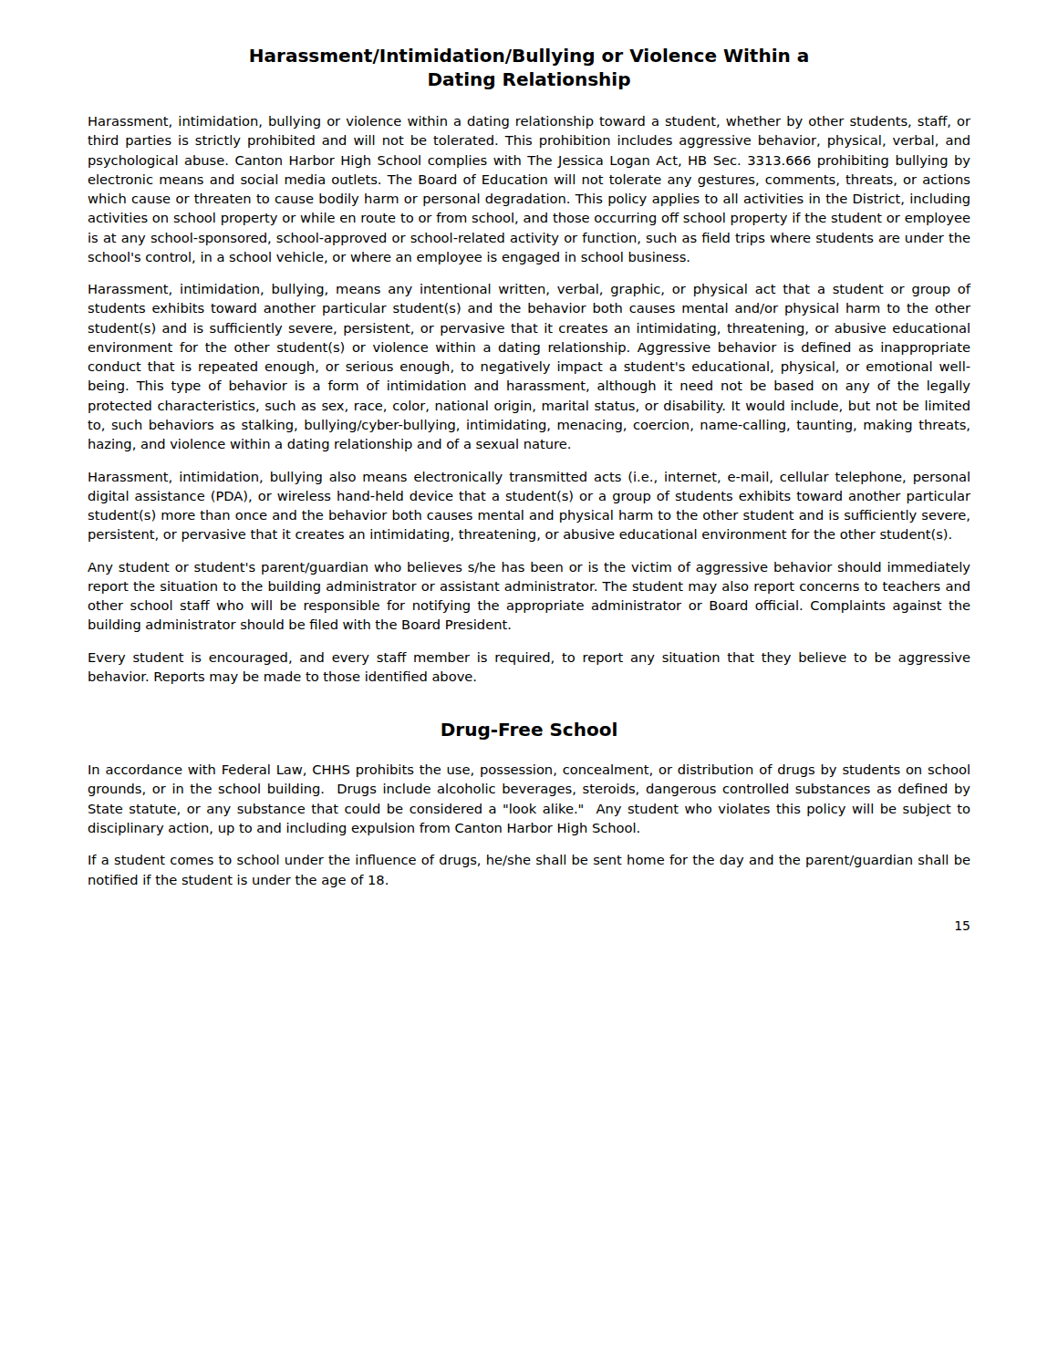Harassment/Intimidation/Bullying or Violence Within a
Dating Relationship
Harassment, intimidation, bullying or violence within a dating relationship toward a student, whether by other students, staff, or third parties is strictly prohibited and will not be tolerated. This prohibition includes aggressive behavior, physical, verbal, and psychological abuse. Canton Harbor High School complies with The Jessica Logan Act, HB Sec. 3313.666 prohibiting bullying by electronic means and social media outlets. The Board of Education will not tolerate any gestures, comments, threats, or actions which cause or threaten to cause bodily harm or personal degradation. This policy applies to all activities in the District, including activities on school property or while en route to or from school, and those occurring off school property if the student or employee is at any school-sponsored, school-approved or school-related activity or function, such as field trips where students are under the school's control, in a school vehicle, or where an employee is engaged in school business.
Harassment, intimidation, bullying, means any intentional written, verbal, graphic, or physical act that a student or group of students exhibits toward another particular student(s) and the behavior both causes mental and/or physical harm to the other student(s) and is sufficiently severe, persistent, or pervasive that it creates an intimidating, threatening, or abusive educational environment for the other student(s) or violence within a dating relationship. Aggressive behavior is defined as inappropriate conduct that is repeated enough, or serious enough, to negatively impact a student's educational, physical, or emotional well-being. This type of behavior is a form of intimidation and harassment, although it need not be based on any of the legally protected characteristics, such as sex, race, color, national origin, marital status, or disability. It would include, but not be limited to, such behaviors as stalking, bullying/cyber-bullying, intimidating, menacing, coercion, name-calling, taunting, making threats, hazing, and violence within a dating relationship and of a sexual nature.
Harassment, intimidation, bullying also means electronically transmitted acts (i.e., internet, e-mail, cellular telephone, personal digital assistance (PDA), or wireless hand-held device that a student(s) or a group of students exhibits toward another particular student(s) more than once and the behavior both causes mental and physical harm to the other student and is sufficiently severe, persistent, or pervasive that it creates an intimidating, threatening, or abusive educational environment for the other student(s).
Any student or student's parent/guardian who believes s/he has been or is the victim of aggressive behavior should immediately report the situation to the building administrator or assistant administrator. The student may also report concerns to teachers and other school staff who will be responsible for notifying the appropriate administrator or Board official. Complaints against the building administrator should be filed with the Board President.
Every student is encouraged, and every staff member is required, to report any situation that they believe to be aggressive behavior. Reports may be made to those identified above.
Drug-Free School
In accordance with Federal Law, CHHS prohibits the use, possession, concealment, or distribution of drugs by students on school grounds, or in the school building. Drugs include alcoholic beverages, steroids, dangerous controlled substances as defined by State statute, or any substance that could be considered a "look alike." Any student who violates this policy will be subject to disciplinary action, up to and including expulsion from Canton Harbor High School.
If a student comes to school under the influence of drugs, he/she shall be sent home for the day and the parent/guardian shall be notified if the student is under the age of 18.
15